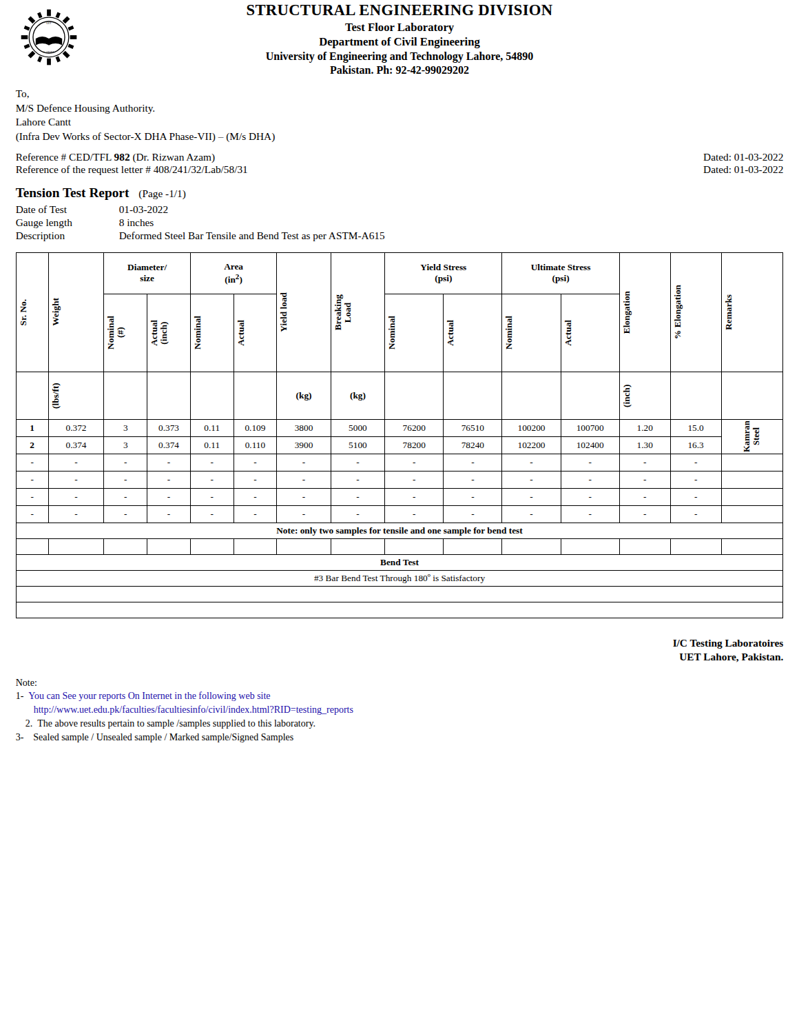UET LAHORE
STRUCTURAL ENGINEERING DIVISION
Test Floor Laboratory
Department of Civil Engineering
University of Engineering and Technology Lahore, 54890
Pakistan. Ph: 92-42-99029202
To,
M/S Defence Housing Authority.
Lahore Cantt
(Infra Dev Works of Sector-X DHA Phase-VII) – (M/s DHA)
Reference # CED/TFL 982 (Dr. Rizwan Azam)
Dated: 01-03-2022
Reference of the request letter # 408/241/32/Lab/58/31
Dated: 01-03-2022
Tension Test Report
(Page -1/1)
| Date of Test | 01-03-2022 |
| Gauge length | 8 inches |
| Description | Deformed Steel Bar Tensile and Bend Test as per ASTM-A615 |
| Sr. No. | Weight | Diameter/ size | Area (in 2 ) | Yield load | Breaking Load | Yield Stress (psi) | Ultimate Stress (psi) | Elongation | % Elongation | Remarks |
| --- | --- | --- | --- | --- | --- | --- | --- | --- | --- | --- |
| Nominal (#) | Actual (inch) | Nominal | Actual | Nominal | Actual | Nominal | Actual |
| | (lbs/ft) | | | | | (kg) | (kg) | | | | | (inch) | | |
| 1 | 0.372 | 3 | 0.373 | 0.11 | 0.109 | 3800 | 5000 | 76200 | 76510 | 100200 | 100700 | 1.20 | 15.0 | Kamran Steel |
| 2 | 0.374 | 3 | 0.374 | 0.11 | 0.110 | 3900 | 5100 | 78200 | 78240 | 102200 | 102400 | 1.30 | 16.3 |
| - | - | - | - | - | - | - | - | - | - | - | - | - | - | |
| - | - | - | - | - | - | - | - | - | - | - | - | - | - | |
| - | - | - | - | - | - | - | - | - | - | - | - | - | - | |
| - | - | - | - | - | - | - | - | - | - | - | - | - | - | |
| Note: only two samples for tensile and one sample for bend test |
| Bend Test |
| #3 Bar Bend Test Through 180º is Satisfactory |
I/C Testing Laboratoires
UET Lahore, Pakistan.
Note:
1- You can See your reports On Internet in the following web site
http://www.uet.edu.pk/faculties/facultiesinfo/civil/index.html?RID=testing_reports
2. The above results pertain to sample /samples supplied to this laboratory.
3- Sealed sample / Unsealed sample / Marked sample/Signed Samples